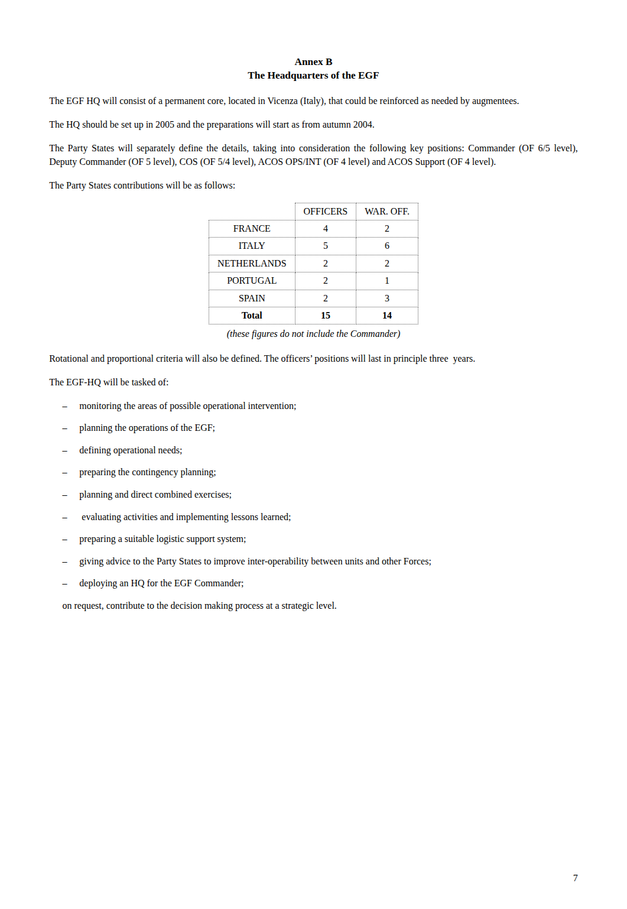Annex B
The Headquarters of the EGF
The EGF HQ will consist of a permanent core, located in Vicenza (Italy), that could be reinforced as needed by augmentees.
The HQ should be set up in 2005 and the preparations will start as from autumn 2004.
The Party States will separately define the details, taking into consideration the following key positions: Commander (OF 6/5 level), Deputy Commander (OF 5 level), COS (OF 5/4 level), ACOS OPS/INT (OF 4 level) and ACOS Support (OF 4 level).
The Party States contributions will be as follows:
| | OFFICERS | WAR. OFF. |
| FRANCE | 4 | 2 |
| ITALY | 5 | 6 |
| NETHERLANDS | 2 | 2 |
| PORTUGAL | 2 | 1 |
| SPAIN | 2 | 3 |
| Total | 15 | 14 |
(these figures do not include the Commander)
Rotational and proportional criteria will also be defined. The officers’ positions will last in principle three years.
The EGF-HQ will be tasked of:
monitoring the areas of possible operational intervention;
planning the operations of the EGF;
defining operational needs;
preparing the contingency planning;
planning and direct combined exercises;
evaluating activities and implementing lessons learned;
preparing a suitable logistic support system;
giving advice to the Party States to improve inter-operability between units and other Forces;
deploying an HQ for the EGF Commander;
on request, contribute to the decision making process at a strategic level.
7